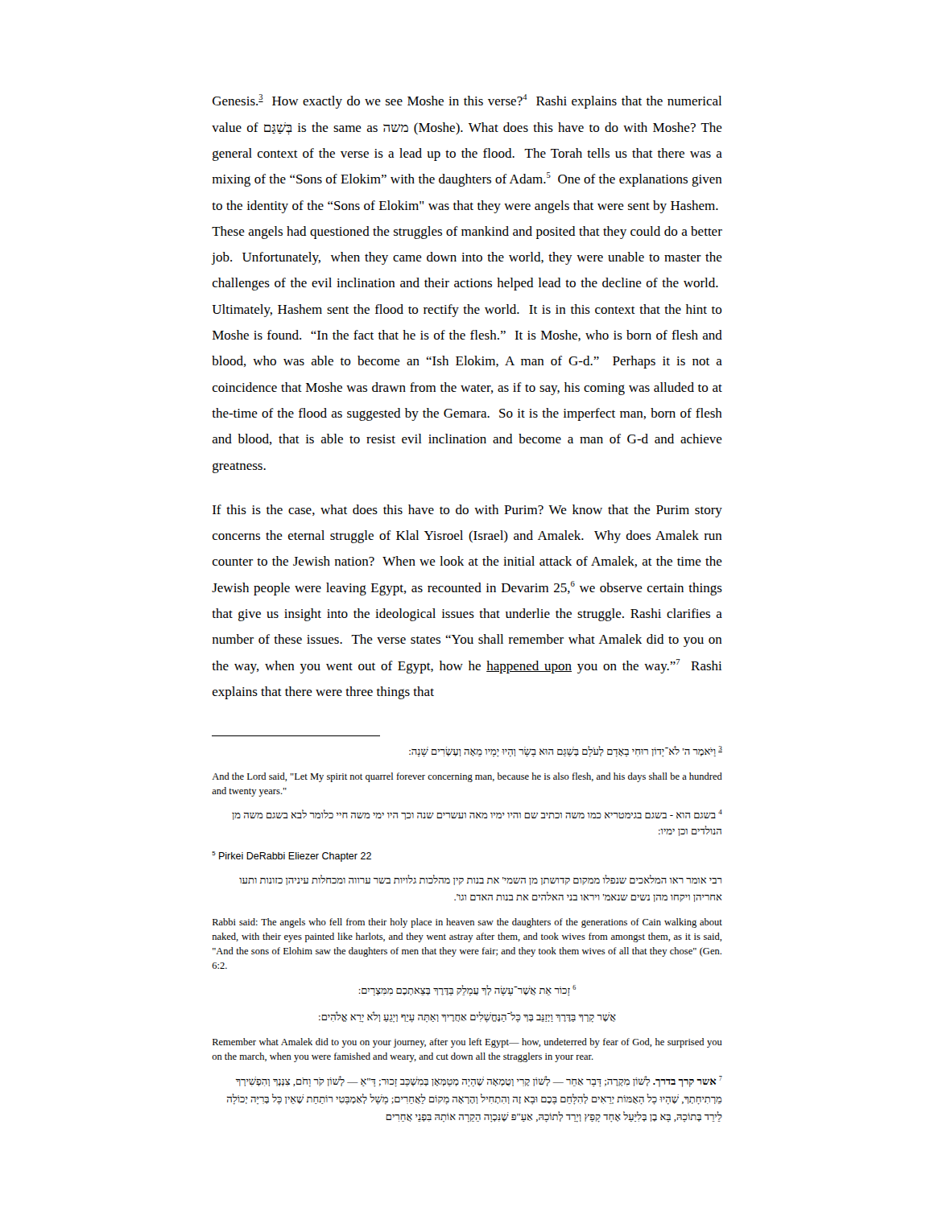Genesis.3 How exactly do we see Moshe in this verse?4 Rashi explains that the numerical value of בְּשַׁגַּם is the same as משה (Moshe). What does this have to do with Moshe? The general context of the verse is a lead up to the flood. The Torah tells us that there was a mixing of the “Sons of Elokim” with the daughters of Adam.5 One of the explanations given to the identity of the “Sons of Elokim" was that they were angels that were sent by Hashem. These angels had questioned the struggles of mankind and posited that they could do a better job. Unfortunately, when they came down into the world, they were unable to master the challenges of the evil inclination and their actions helped lead to the decline of the world. Ultimately, Hashem sent the flood to rectify the world. It is in this context that the hint to Moshe is found. “In the fact that he is of the flesh.” It is Moshe, who is born of flesh and blood, who was able to become an “Ish Elokim, A man of G-d.” Perhaps it is not a coincidence that Moshe was drawn from the water, as if to say, his coming was alluded to at the-time of the flood as suggested by the Gemara. So it is the imperfect man, born of flesh and blood, that is able to resist evil inclination and become a man of G-d and achieve greatness.
If this is the case, what does this have to do with Purim? We know that the Purim story concerns the eternal struggle of Klal Yisroel (Israel) and Amalek. Why does Amalek run counter to the Jewish nation? When we look at the initial attack of Amalek, at the time the Jewish people were leaving Egypt, as recounted in Devarim 25,6 we observe certain things that give us insight into the ideological issues that underlie the struggle. Rashi clarifies a number of these issues. The verse states “You shall remember what Amalek did to you on the way, when you went out of Egypt, how he happened upon you on the way.”7 Rashi explains that there were three things that
3 וַיֹּאמֶר ה' לֹא־יָדוֹן רוּחִי בָאָדָם לְעֹלָם בְּשַׁגַּם הוּא בָשָׂר וְהָיוּ יָמָיו מֵאָה וְעֶשְׂרִים שָׁנָה:
And the Lord said, "Let My spirit not quarrel forever concerning man, because he is also flesh, and his days shall be a hundred and twenty years."
4 בשגם הוא - בשגם בגימטריא כמו משה וכתיב שם והיו ימיו מאה ועשרים שנה וכך היו ימי משה חיי כלומר לבא בשגם משה מן הנולדים וכן ימיו:
5 Pirkei DeRabbi Eliezer Chapter 22
רבי אומר ראו המלאכים שנפלו ממקום קדושתן מן השמי' את בנות קין מהלכות גלויות בשר ערווה ומכחלות עיניהן כזונות ותעו אחריהן ויקחו מהן נשים שנאמ' ויראו בני האלהים את בנות האדם וגו'.
Rabbi said: The angels who fell from their holy place in heaven saw the daughters of the generations of Cain walking about naked, with their eyes painted like harlots, and they went astray after them, and took wives from amongst them, as it is said, "And the sons of Elohim saw the daughters of men that they were fair; and they took them wives of all that they chose" (Gen. 6:2.
6 זָכוֹר אֵת אֲשֶׁר־עָשָׂה לְךָ עֲמָלֵק בַּדֶּרֶךְ בְּצֵאתְכֶם מִמִּצְרָיִם:
אֲשֶׁר קָרְךָ בַּדֶּרֶךְ וַיְזַנֵּב בְּךָ כָּל־הַנֶּחֱשָׁלִים אַחֲרֶיךָ וְאַתָּה עָיֵף וְיָגֵעַ וְלֹא יָרֵא אֱלֹהִים:
Remember what Amalek did to you on your journey, after you left Egypt— how, undeterred by fear of God, he surprised you on the march, when you were famished and weary, and cut down all the stragglers in your rear.
7 אשר קרך בדרך. לְשׁוֹן מִקְרֶה; דָּבָר אַחֵר — לְשׁוֹן קֶרִי וְטֻמְאָה שֶׁהָיָה מְטַמְּאָן בְּמִשְׁכַּב זָכוּר; דָּ"אַ — לְשׁוֹן קֹר וָחֹם, צִנְּנְךָ וְהִפְשִׁירְךָ מֵרְתִיחָתְךָ, שֶׁהָיוּ כָל הָאֻמּוֹת יְרֵאִים לְהִלָּחֵם בָּכֶם וּבָא זֶה וְהִתְחִיל וְהֶרְאָה מָקוֹם לַאֲחֵרִים; מָשָׁל לְאַמְבָּטִי רוֹתַחַת שֶׁאֵין כָּל בְּרִיָּה יְכוֹלָה לֵירֵד בְּתוֹכָהּ, בָּא בֶן בְּלִיַּעַל אֶחָד קָפַץ וְיָרַד לְתוֹכָהּ, אַעַ"פּ שֶׁנִּכְוָה הֵקֵרָה אוֹתָהּ בִּפְנֵי אֲחֵרִים